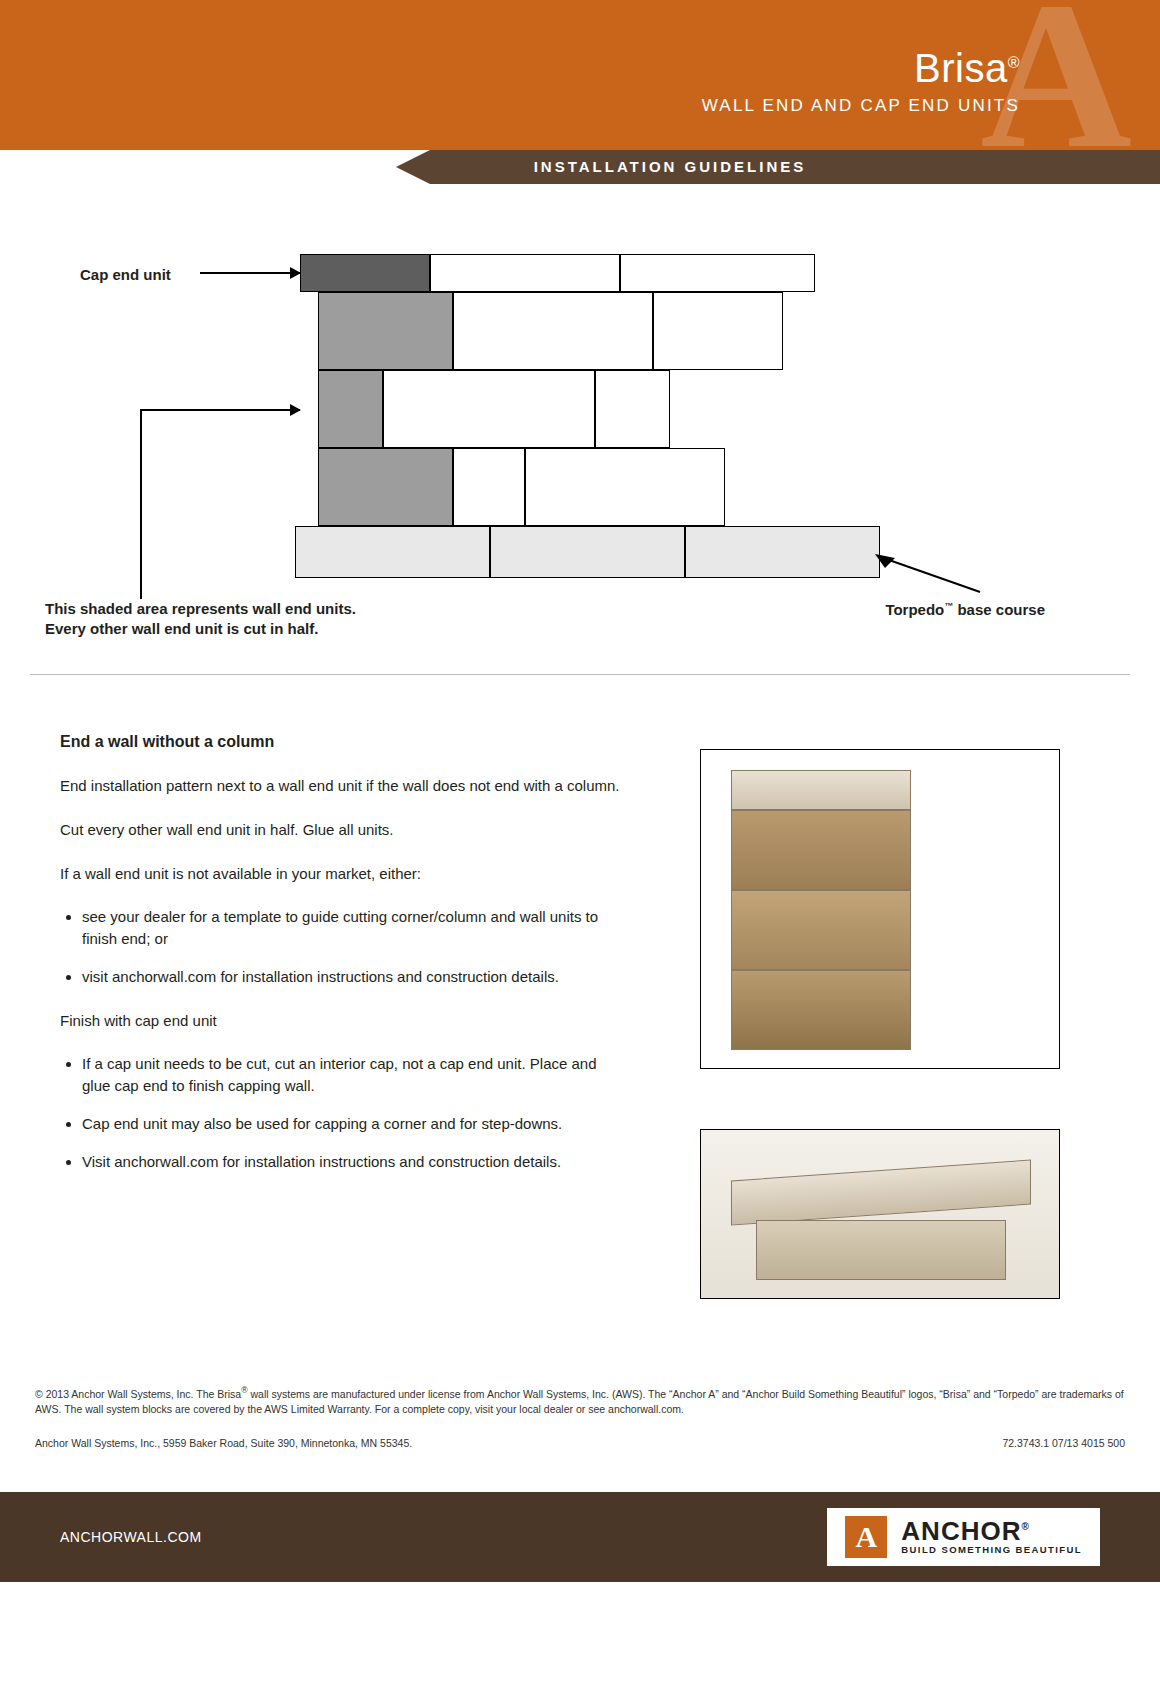A
Brisa®
WALL END AND CAP END UNITS
INSTALLATION GUIDELINES
Cap end unit
This shaded area represents wall end units.
Every other wall end unit is cut in half.
Torpedo™ base course
End a wall without a column
End installation pattern next to a wall end unit if the wall does not end with a column.
Cut every other wall end unit in half. Glue all units.
If a wall end unit is not available in your market, either:
see your dealer for a template to guide cutting corner/column and wall units to finish end; or
visit anchorwall.com for installation instructions and construction details.
Finish with cap end unit
If a cap unit needs to be cut, cut an interior cap, not a cap end unit. Place and glue cap end to finish capping wall.
Cap end unit may also be used for capping a corner and for step-downs.
Visit anchorwall.com for installation instructions and construction details.
© 2013 Anchor Wall Systems, Inc. The Brisa® wall systems are manufactured under license from Anchor Wall Systems, Inc. (AWS). The “Anchor A” and “Anchor Build Something Beautiful” logos, “Brisa” and “Torpedo” are trademarks of AWS. The wall system blocks are covered by the AWS Limited Warranty. For a complete copy, visit your local dealer or see anchorwall.com.
Anchor Wall Systems, Inc., 5959 Baker Road, Suite 390, Minnetonka, MN 55345. 72.3743.1 07/13 4015 500
ANCHORWALL.COM
A
ANCHOR®
BUILD SOMETHING BEAUTIFUL